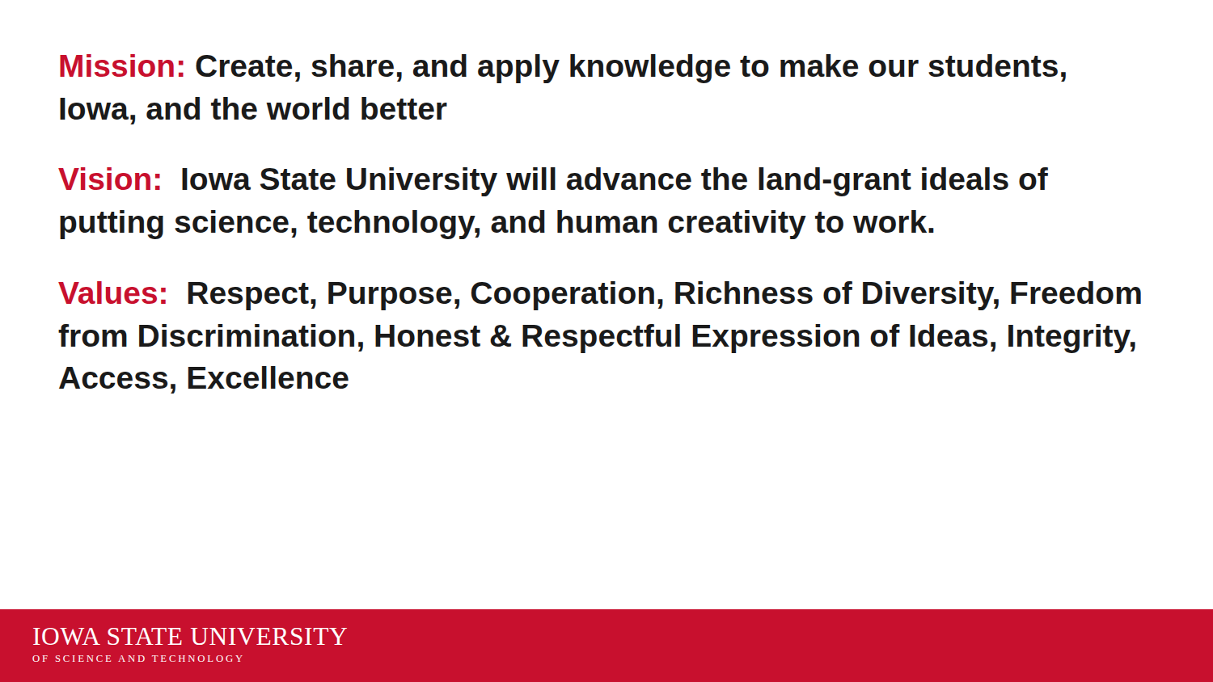Mission: Create, share, and apply knowledge to make our students, Iowa, and the world better
Vision: Iowa State University will advance the land-grant ideals of putting science, technology, and human creativity to work.
Values: Respect, Purpose, Cooperation, Richness of Diversity, Freedom from Discrimination, Honest & Respectful Expression of Ideas, Integrity, Access, Excellence
Iowa State University
of Science and Technology